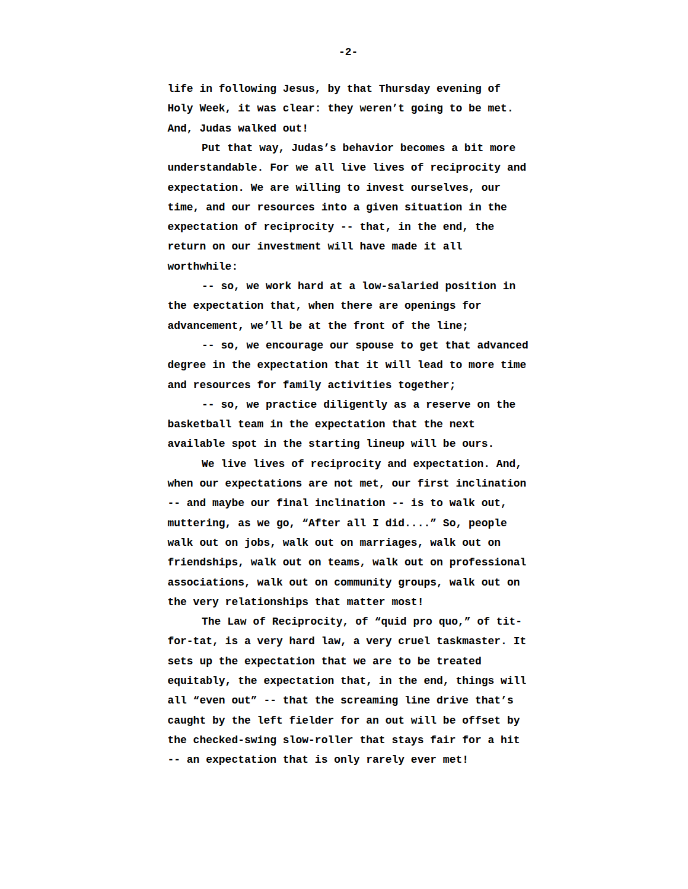-2-
life in following Jesus, by that Thursday evening of Holy Week, it was clear: they weren’t going to be met. And, Judas walked out!
Put that way, Judas’s behavior becomes a bit more understandable. For we all live lives of reciprocity and expectation. We are willing to invest ourselves, our time, and our resources into a given situation in the expectation of reciprocity -- that, in the end, the return on our investment will have made it all worthwhile:
-- so, we work hard at a low-salaried position in the expectation that, when there are openings for advancement, we’ll be at the front of the line;
-- so, we encourage our spouse to get that advanced degree in the expectation that it will lead to more time and resources for family activities together;
-- so, we practice diligently as a reserve on the basketball team in the expectation that the next available spot in the starting lineup will be ours.
We live lives of reciprocity and expectation. And, when our expectations are not met, our first inclination -- and maybe our final inclination -- is to walk out, muttering, as we go, “After all I did....” So, people walk out on jobs, walk out on marriages, walk out on friendships, walk out on teams, walk out on professional associations, walk out on community groups, walk out on the very relationships that matter most!
The Law of Reciprocity, of “quid pro quo,” of tit-for-tat, is a very hard law, a very cruel taskmaster. It sets up the expectation that we are to be treated equitably, the expectation that, in the end, things will all “even out” -- that the screaming line drive that’s caught by the left fielder for an out will be offset by the checked-swing slow-roller that stays fair for a hit -- an expectation that is only rarely ever met!